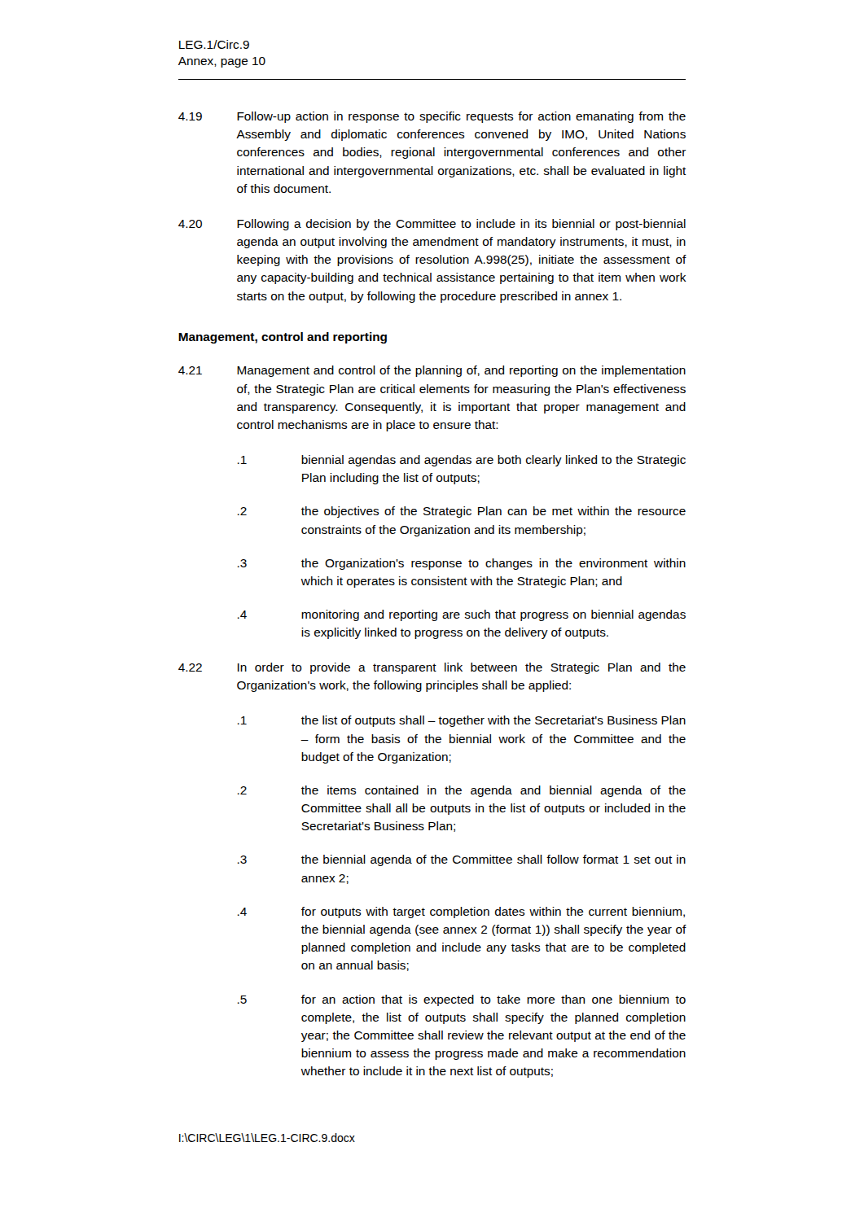LEG.1/Circ.9
Annex, page 10
4.19
Follow-up action in response to specific requests for action emanating from the Assembly and diplomatic conferences convened by IMO, United Nations conferences and bodies, regional intergovernmental conferences and other international and intergovernmental organizations, etc. shall be evaluated in light of this document.
4.20
Following a decision by the Committee to include in its biennial or post-biennial agenda an output involving the amendment of mandatory instruments, it must, in keeping with the provisions of resolution A.998(25), initiate the assessment of any capacity-building and technical assistance pertaining to that item when work starts on the output, by following the procedure prescribed in annex 1.
Management, control and reporting
4.21
Management and control of the planning of, and reporting on the implementation of, the Strategic Plan are critical elements for measuring the Plan's effectiveness and transparency. Consequently, it is important that proper management and control mechanisms are in place to ensure that:
.1 biennial agendas and agendas are both clearly linked to the Strategic Plan including the list of outputs;
.2 the objectives of the Strategic Plan can be met within the resource constraints of the Organization and its membership;
.3 the Organization's response to changes in the environment within which it operates is consistent with the Strategic Plan; and
.4 monitoring and reporting are such that progress on biennial agendas is explicitly linked to progress on the delivery of outputs.
4.22
In order to provide a transparent link between the Strategic Plan and the Organization's work, the following principles shall be applied:
.1 the list of outputs shall – together with the Secretariat's Business Plan – form the basis of the biennial work of the Committee and the budget of the Organization;
.2 the items contained in the agenda and biennial agenda of the Committee shall all be outputs in the list of outputs or included in the Secretariat's Business Plan;
.3 the biennial agenda of the Committee shall follow format 1 set out in annex 2;
.4 for outputs with target completion dates within the current biennium, the biennial agenda (see annex 2 (format 1)) shall specify the year of planned completion and include any tasks that are to be completed on an annual basis;
.5 for an action that is expected to take more than one biennium to complete, the list of outputs shall specify the planned completion year; the Committee shall review the relevant output at the end of the biennium to assess the progress made and make a recommendation whether to include it in the next list of outputs;
I:\CIRC\LEG\1\LEG.1-CIRC.9.docx